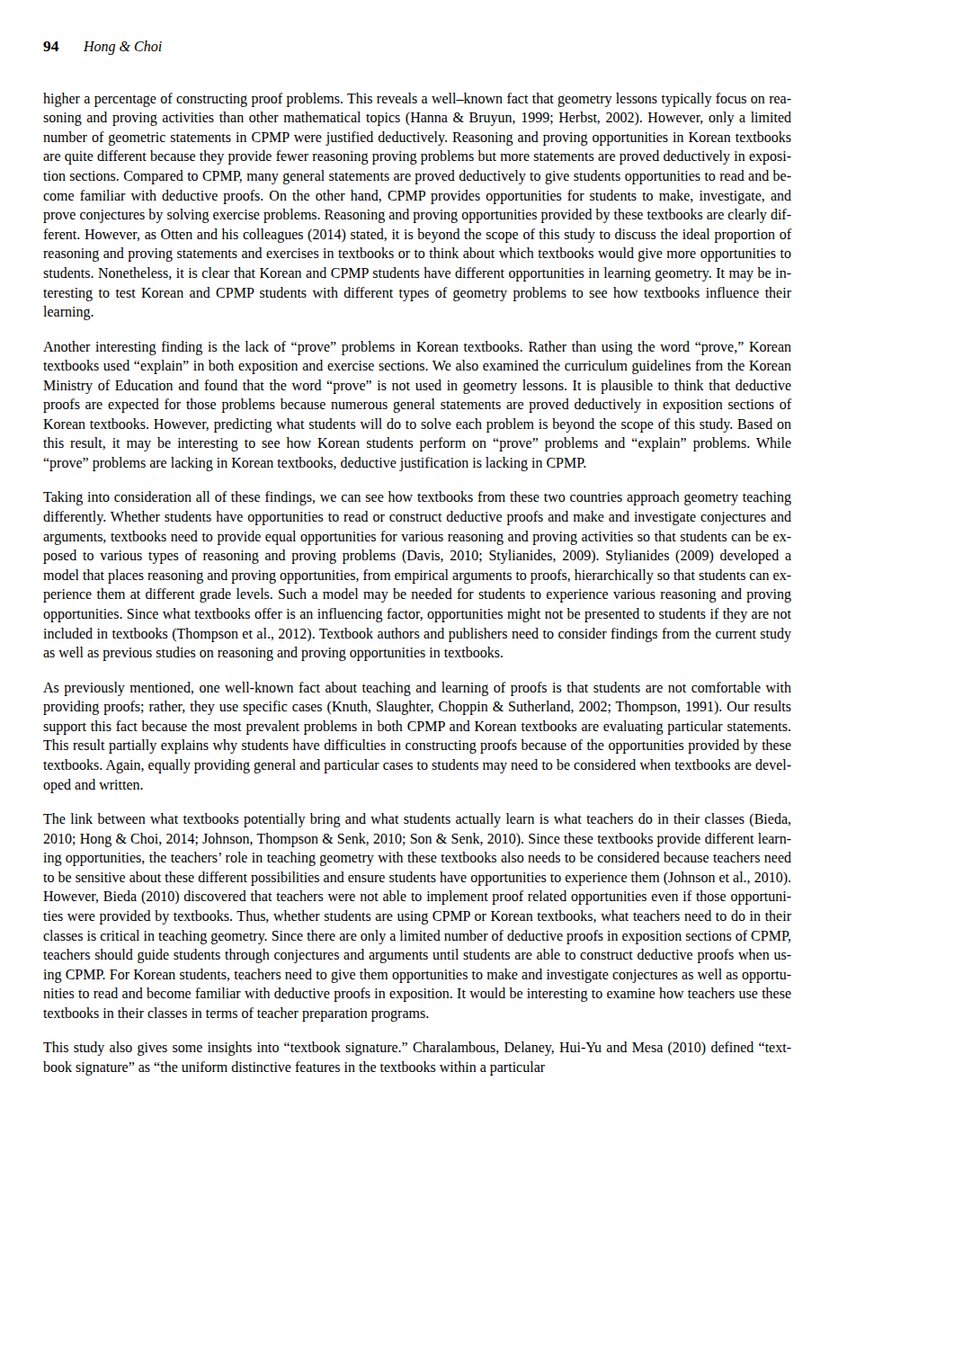94 Hong & Choi
higher a percentage of constructing proof problems. This reveals a well–known fact that geometry lessons typically focus on reasoning and proving activities than other mathematical topics (Hanna & Bruyun, 1999; Herbst, 2002). However, only a limited number of geometric statements in CPMP were justified deductively. Reasoning and proving opportunities in Korean textbooks are quite different because they provide fewer reasoning proving problems but more statements are proved deductively in exposition sections. Compared to CPMP, many general statements are proved deductively to give students opportunities to read and become familiar with deductive proofs. On the other hand, CPMP provides opportunities for students to make, investigate, and prove conjectures by solving exercise problems. Reasoning and proving opportunities provided by these textbooks are clearly different. However, as Otten and his colleagues (2014) stated, it is beyond the scope of this study to discuss the ideal proportion of reasoning and proving statements and exercises in textbooks or to think about which textbooks would give more opportunities to students. Nonetheless, it is clear that Korean and CPMP students have different opportunities in learning geometry. It may be interesting to test Korean and CPMP students with different types of geometry problems to see how textbooks influence their learning.
Another interesting finding is the lack of “prove” problems in Korean textbooks. Rather than using the word “prove,” Korean textbooks used “explain” in both exposition and exercise sections. We also examined the curriculum guidelines from the Korean Ministry of Education and found that the word “prove” is not used in geometry lessons. It is plausible to think that deductive proofs are expected for those problems because numerous general statements are proved deductively in exposition sections of Korean textbooks. However, predicting what students will do to solve each problem is beyond the scope of this study. Based on this result, it may be interesting to see how Korean students perform on “prove” problems and “explain” problems. While “prove” problems are lacking in Korean textbooks, deductive justification is lacking in CPMP.
Taking into consideration all of these findings, we can see how textbooks from these two countries approach geometry teaching differently. Whether students have opportunities to read or construct deductive proofs and make and investigate conjectures and arguments, textbooks need to provide equal opportunities for various reasoning and proving activities so that students can be exposed to various types of reasoning and proving problems (Davis, 2010; Stylianides, 2009). Stylianides (2009) developed a model that places reasoning and proving opportunities, from empirical arguments to proofs, hierarchically so that students can experience them at different grade levels. Such a model may be needed for students to experience various reasoning and proving opportunities. Since what textbooks offer is an influencing factor, opportunities might not be presented to students if they are not included in textbooks (Thompson et al., 2012). Textbook authors and publishers need to consider findings from the current study as well as previous studies on reasoning and proving opportunities in textbooks.
As previously mentioned, one well-known fact about teaching and learning of proofs is that students are not comfortable with providing proofs; rather, they use specific cases (Knuth, Slaughter, Choppin & Sutherland, 2002; Thompson, 1991). Our results support this fact because the most prevalent problems in both CPMP and Korean textbooks are evaluating particular statements. This result partially explains why students have difficulties in constructing proofs because of the opportunities provided by these textbooks. Again, equally providing general and particular cases to students may need to be considered when textbooks are developed and written.
The link between what textbooks potentially bring and what students actually learn is what teachers do in their classes (Bieda, 2010; Hong & Choi, 2014; Johnson, Thompson & Senk, 2010; Son & Senk, 2010). Since these textbooks provide different learning opportunities, the teachers’ role in teaching geometry with these textbooks also needs to be considered because teachers need to be sensitive about these different possibilities and ensure students have opportunities to experience them (Johnson et al., 2010). However, Bieda (2010) discovered that teachers were not able to implement proof related opportunities even if those opportunities were provided by textbooks. Thus, whether students are using CPMP or Korean textbooks, what teachers need to do in their classes is critical in teaching geometry. Since there are only a limited number of deductive proofs in exposition sections of CPMP, teachers should guide students through conjectures and arguments until students are able to construct deductive proofs when using CPMP. For Korean students, teachers need to give them opportunities to make and investigate conjectures as well as opportunities to read and become familiar with deductive proofs in exposition. It would be interesting to examine how teachers use these textbooks in their classes in terms of teacher preparation programs.
This study also gives some insights into “textbook signature.” Charalambous, Delaney, Hui-Yu and Mesa (2010) defined “textbook signature” as “the uniform distinctive features in the textbooks within a particular